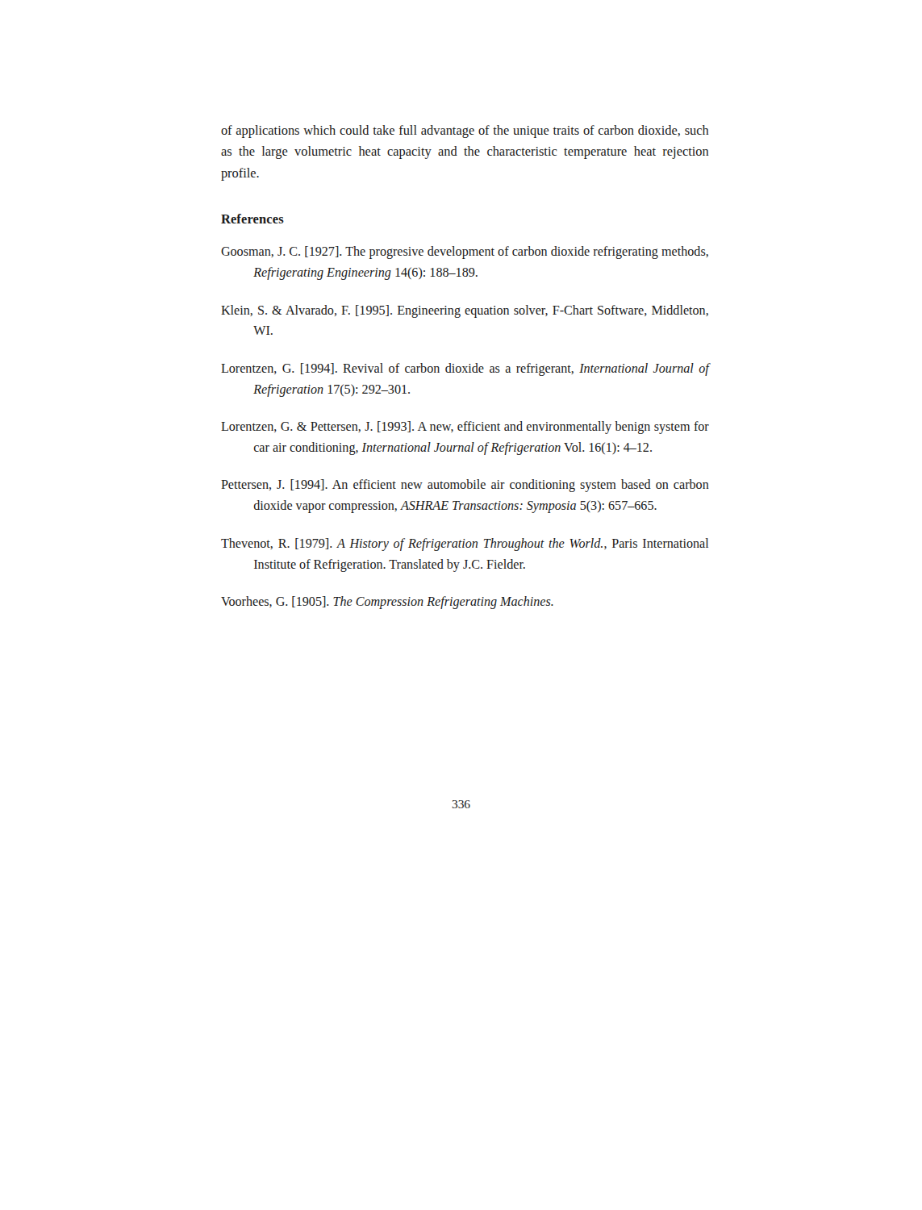of applications which could take full advantage of the unique traits of carbon dioxide, such as the large volumetric heat capacity and the characteristic temperature heat rejection profile.
References
Goosman, J. C. [1927]. The progresive development of carbon dioxide refrigerating methods, Refrigerating Engineering 14(6): 188–189.
Klein, S. & Alvarado, F. [1995]. Engineering equation solver, F-Chart Software, Middleton, WI.
Lorentzen, G. [1994]. Revival of carbon dioxide as a refrigerant, International Journal of Refrigeration 17(5): 292–301.
Lorentzen, G. & Pettersen, J. [1993]. A new, efficient and environmentally benign system for car air conditioning, International Journal of Refrigeration Vol. 16(1): 4–12.
Pettersen, J. [1994]. An efficient new automobile air conditioning system based on carbon dioxide vapor compression, ASHRAE Transactions: Symposia 5(3): 657–665.
Thevenot, R. [1979]. A History of Refrigeration Throughout the World., Paris International Institute of Refrigeration. Translated by J.C. Fielder.
Voorhees, G. [1905]. The Compression Refrigerating Machines.
336